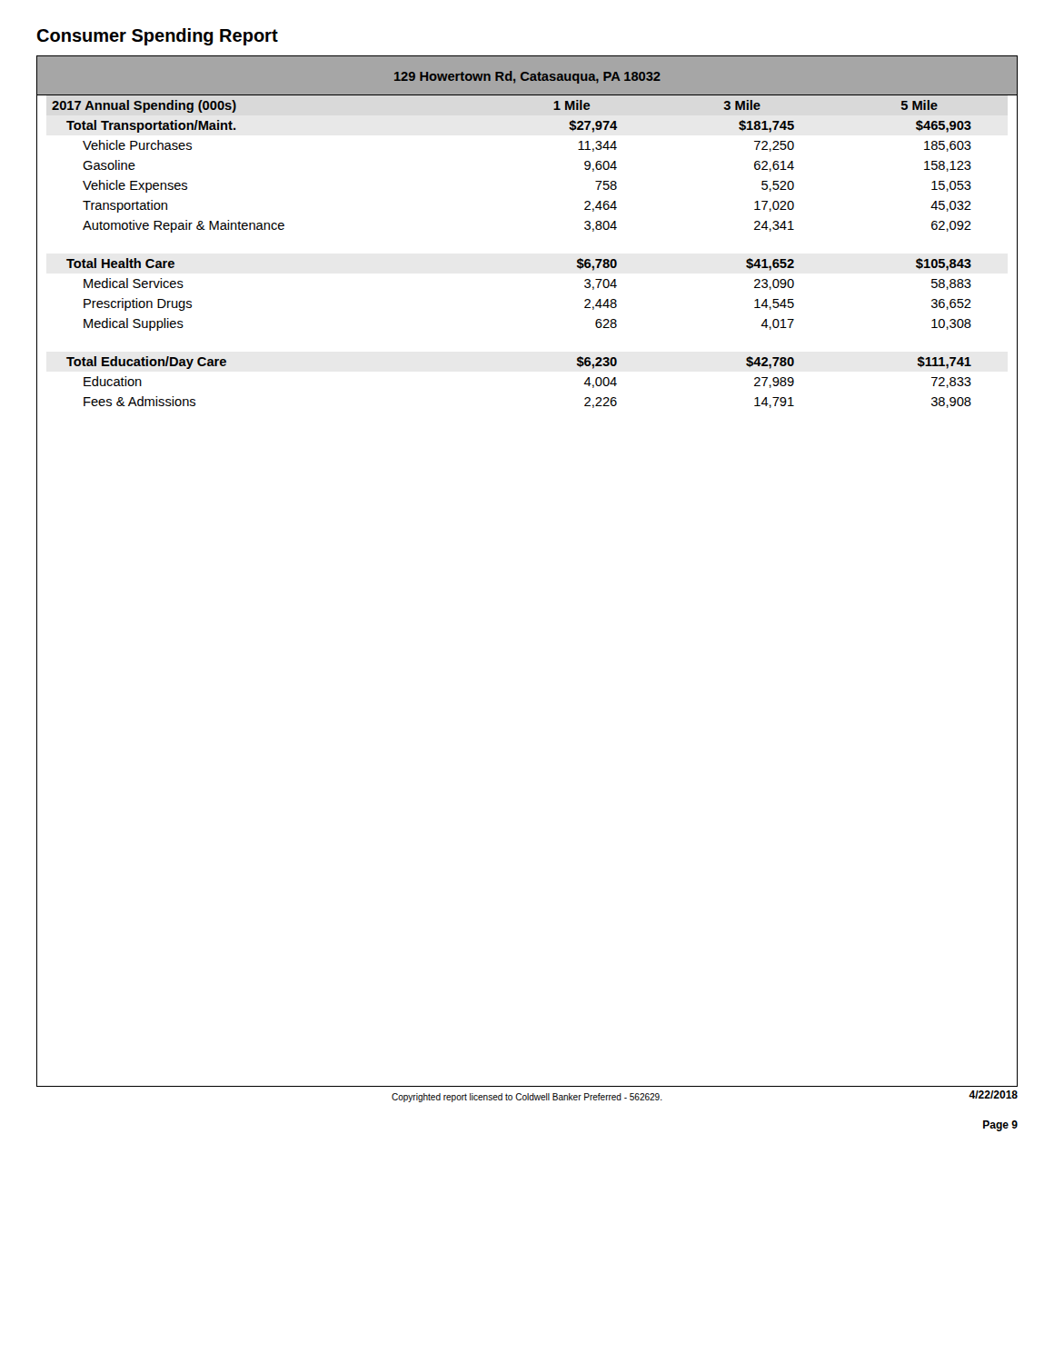Consumer Spending Report
129 Howertown Rd, Catasauqua, PA 18032
| 2017 Annual Spending (000s) | 1 Mile | 3 Mile | 5 Mile |
| --- | --- | --- | --- |
| Total Transportation/Maint. | $27,974 | $181,745 | $465,903 |
| Vehicle Purchases | 11,344 | 72,250 | 185,603 |
| Gasoline | 9,604 | 62,614 | 158,123 |
| Vehicle Expenses | 758 | 5,520 | 15,053 |
| Transportation | 2,464 | 17,020 | 45,032 |
| Automotive Repair & Maintenance | 3,804 | 24,341 | 62,092 |
| Total Health Care | $6,780 | $41,652 | $105,843 |
| Medical Services | 3,704 | 23,090 | 58,883 |
| Prescription Drugs | 2,448 | 14,545 | 36,652 |
| Medical Supplies | 628 | 4,017 | 10,308 |
| Total Education/Day Care | $6,230 | $42,780 | $111,741 |
| Education | 4,004 | 27,989 | 72,833 |
| Fees & Admissions | 2,226 | 14,791 | 38,908 |
4/22/2018 Copyrighted report licensed to Coldwell Banker Preferred - 562629.
Page 9